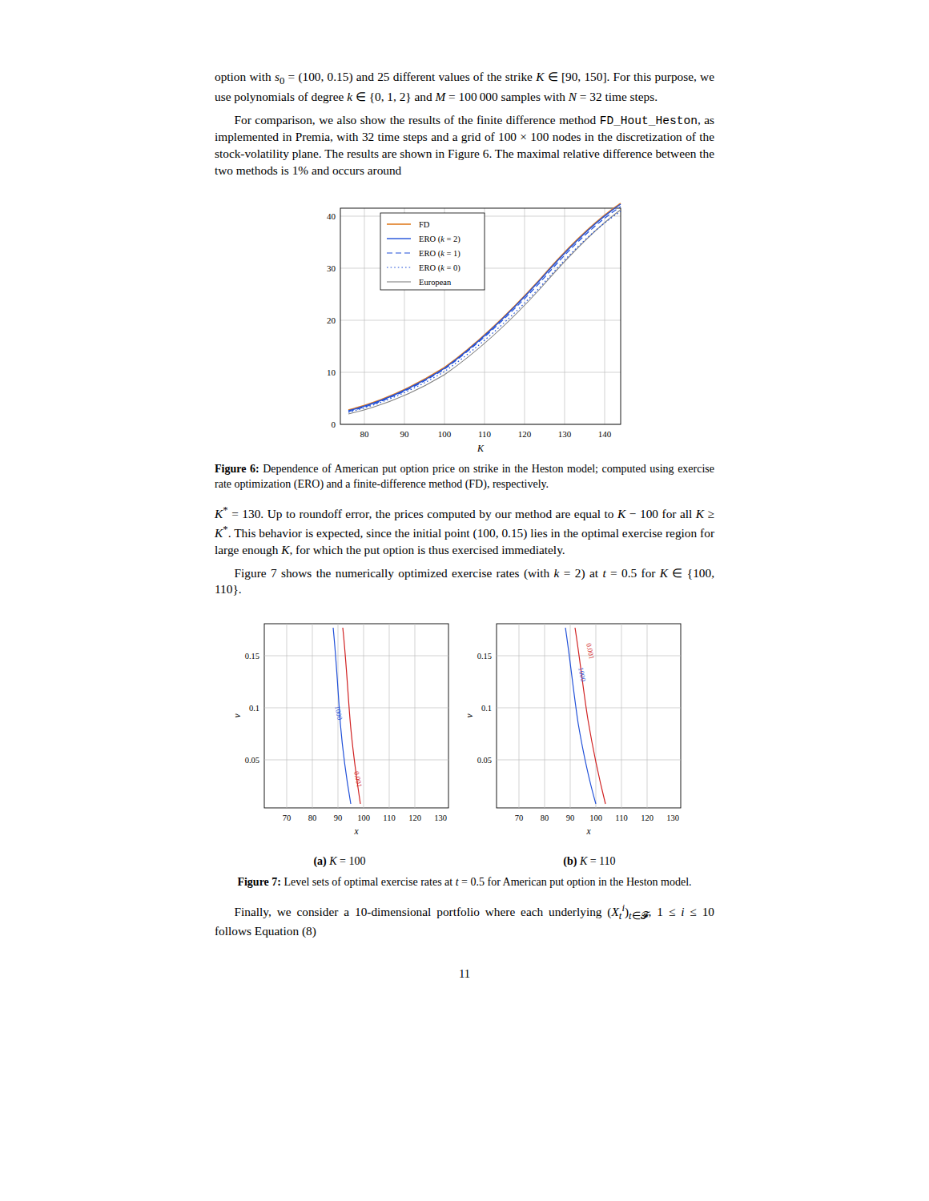option with s0 = (100, 0.15) and 25 different values of the strike K ∈ [90, 150]. For this purpose, we use polynomials of degree k ∈ {0, 1, 2} and M = 100 000 samples with N = 32 time steps.
For comparison, we also show the results of the finite difference method FD_Hout_Heston, as implemented in Premia, with 32 time steps and a grid of 100 × 100 nodes in the discretization of the stock-volatility plane. The results are shown in Figure 6. The maximal relative difference between the two methods is 1% and occurs around
0 10 20 30 40 80 90 100 110 120 130 140 K FD ERO (k = 2) ERO (k = 1) ERO (k = 0) European
Figure 6: Dependence of American put option price on strike in the Heston model; computed using exercise rate optimization (ERO) and a finite-difference method (FD), respectively.
K* = 130. Up to roundoff error, the prices computed by our method are equal to K − 100 for all K ≥ K*. This behavior is expected, since the initial point (100, 0.15) lies in the optimal exercise region for large enough K, for which the put option is thus exercised immediately.
Figure 7 shows the numerically optimized exercise rates (with k = 2) at t = 0.5 for K ∈ {100, 110}.
0.15 0.1 0.05 70 80 90 100 110 120 130 x ν 1000 0.001 0.15 0.1 0.05 70 80 90 100 110 120 130 x ν 1000 0.001
(a) K = 100 (b) K = 110
Figure 7: Level sets of optimal exercise rates at t = 0.5 for American put option in the Heston model.
Finally, we consider a 10-dimensional portfolio where each underlying (Xti)t∈𝓕, 1 ≤ i ≤ 10 follows Equation (8)
11